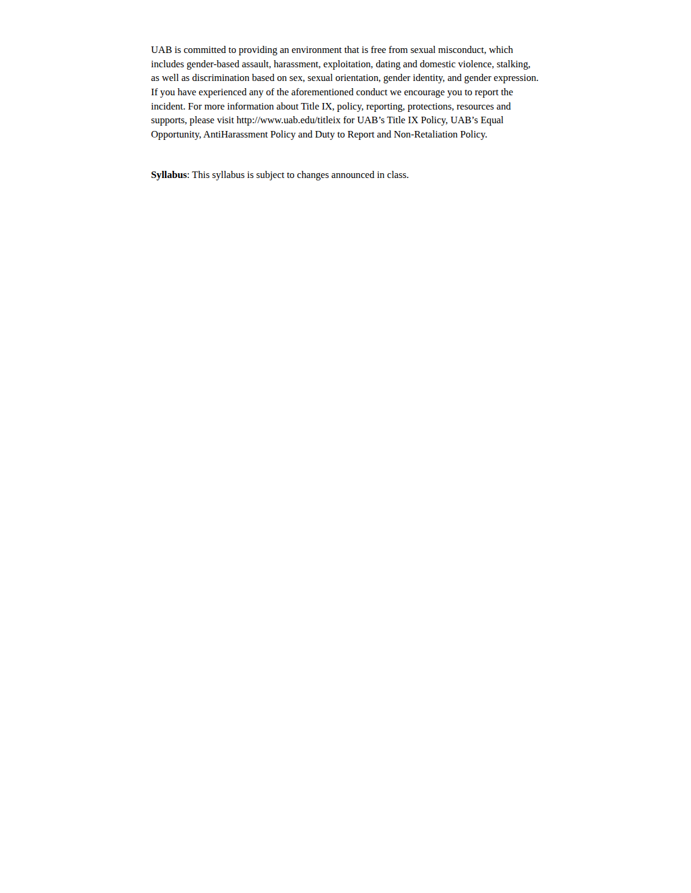UAB is committed to providing an environment that is free from sexual misconduct, which includes gender-based assault, harassment, exploitation, dating and domestic violence, stalking, as well as discrimination based on sex, sexual orientation, gender identity, and gender expression. If you have experienced any of the aforementioned conduct we encourage you to report the incident. For more information about Title IX, policy, reporting, protections, resources and supports, please visit http://www.uab.edu/titleix for UAB’s Title IX Policy, UAB’s Equal Opportunity, AntiHarassment Policy and Duty to Report and Non-Retaliation Policy.
Syllabus: This syllabus is subject to changes announced in class.